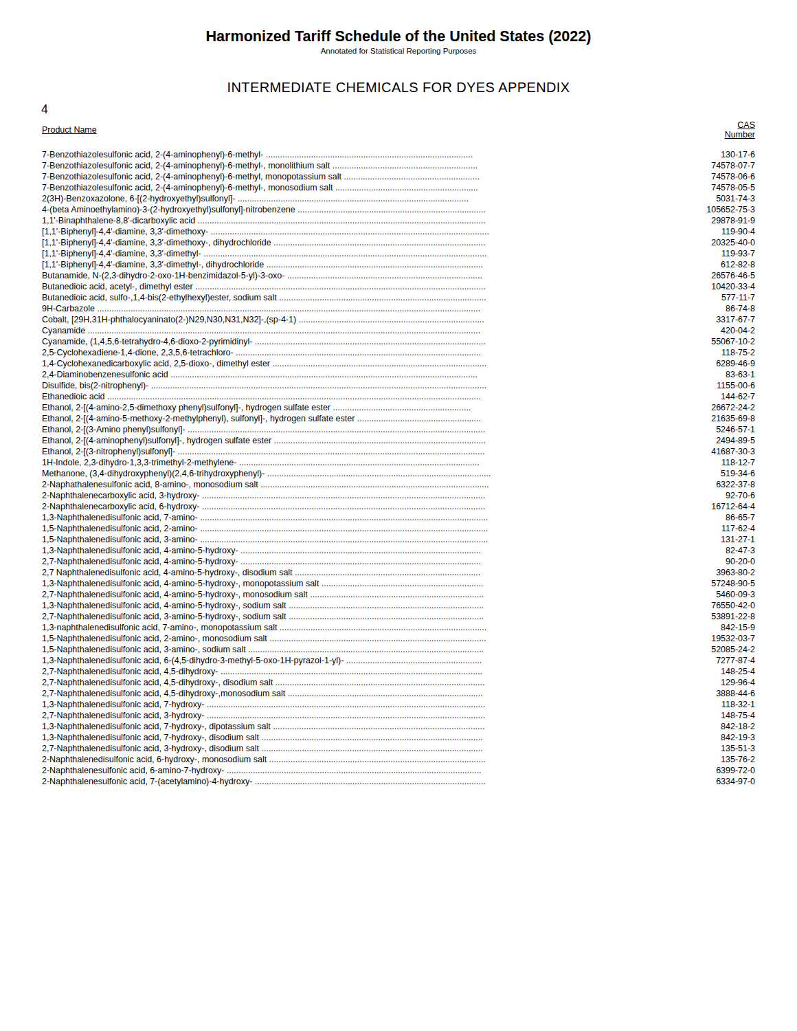Harmonized Tariff Schedule of the United States (2022)
Annotated for Statistical Reporting Purposes
INTERMEDIATE CHEMICALS FOR DYES APPENDIX
4
| Product Name | CAS Number |
| --- | --- |
| 7-Benzothiazolesulfonic acid, 2-(4-aminophenyl)-6-methyl- ....................................................................................... | 130-17-6 |
| 7-Benzothiazolesulfonic acid, 2-(4-aminophenyl)-6-methyl-, monolithium salt ............................................................. | 74578-07-7 |
| 7-Benzothiazolesulfonic acid, 2-(4-aminophenyl)-6-methyl, monopotassium salt ......................................................... | 74578-06-6 |
| 7-Benzothiazolesulfonic acid, 2-(4-aminophenyl)-6-methyl-, monosodium salt ............................................................ | 74578-05-5 |
| 2(3H)-Benzoxazolone, 6-[(2-hydroxyethyl)sulfonyl]- ................................................................................................. | 5031-74-3 |
| 4-(beta Aminoethylamino)-3-(2-hydroxyethyl)sulfonyl]-nitrobenzene ............................................................................... | 105652-75-3 |
| 1,1'-Binaphthalene-8,8'-dicarboxylic acid ......................................................................................................................... | 29878-91-9 |
| [1,1'-Biphenyl]-4,4'-diamine, 3,3'-dimethoxy- ..................................................................................................................... | 119-90-4 |
| [1,1'-Biphenyl]-4,4'-diamine, 3,3'-dimethoxy-, dihydrochloride ......................................................................................... | 20325-40-0 |
| [1,1'-Biphenyl]-4,4'-diamine, 3,3'-dimethyl- ....................................................................................................................... | 119-93-7 |
| [1,1'-Biphenyl]-4,4'-diamine, 3,3'-dimethyl-, dihydrochloride ........................................................................................... | 612-82-8 |
| Butanamide, N-(2,3-dihydro-2-oxo-1H-benzimidazol-5-yl)-3-oxo- .................................................................................. | 26576-46-5 |
| Butanedioic acid, acetyl-, dimethyl ester .......................................................................................................................... | 10420-33-4 |
| Butanedioic acid, sulfo-,1,4-bis(2-ethylhexyl)ester, sodium salt ....................................................................................... | 577-11-7 |
| 9H-Carbazole ................................................................................................................................................................. | 86-74-8 |
| Cobalt, [29H,31H-phthalocyaninato(2-)N29,N30,N31,N32]-,(sp-4-1) .............................................................................. | 3317-67-7 |
| Cyanamide ..................................................................................................................................................................... | 420-04-2 |
| Cyanamide, (1,4,5,6-tetrahydro-4,6-dioxo-2-pyrimidinyl- ................................................................................................. | 55067-10-2 |
| 2,5-Cyclohexadiene-1,4-dione, 2,3,5,6-tetrachloro- ....................................................................................................... | 118-75-2 |
| 1,4-Cyclohexanedicarboxylic acid, 2,5-dioxo-, dimethyl ester .......................................................................................... | 6289-46-9 |
| 2,4-Diaminobenzenesulfonic acid ................................................................................................................................. | 83-63-1 |
| Disulfide, bis(2-nitrophenyl)- ............................................................................................................................................. | 1155-00-6 |
| Ethanedioic acid ............................................................................................................................................................. | 144-62-7 |
| Ethanol, 2-[(4-amino-2,5-dimethoxy phenyl)sulfonyl]-, hydrogen sulfate ester .......................................................... | 26672-24-2 |
| Ethanol, 2-[(4-amino-5-methoxy-2-methylphenyl), sulfonyl]-, hydrogen sulfate ester .................................................... | 21635-69-8 |
| Ethanol, 2-[(3-Amino phenyl)sulfonyl]- ............................................................................................................................. | 5246-57-1 |
| Ethanol, 2-[(4-aminophenyl)sulfonyl]-, hydrogen sulfate ester ......................................................................................... | 2494-89-5 |
| Ethanol, 2-[(3-nitrophenyl)sulfonyl]- ................................................................................................................................. | 41687-30-3 |
| 1H-Indole, 2,3-dihydro-1,3,3-trimethyl-2-methylene- ..................................................................................................... | 118-12-7 |
| Methanone, (3,4-dihydroxyphenyl)(2,4,6-trihydroxyphenyl)- .............................................................................................. | 519-34-6 |
| 2-Naphathalenesulfonic acid, 8-amino-, monosodium salt ................................................................................................ | 6322-37-8 |
| 2-Naphthalenecarboxylic acid, 3-hydroxy- ....................................................................................................................... | 92-70-6 |
| 2-Naphthalenecarboxylic acid, 6-hydroxy- ....................................................................................................................... | 16712-64-4 |
| 1,3-Naphthalenedisulfonic acid, 7-amino- ......................................................................................................................... | 86-65-7 |
| 1,5-Naphthalenedisulfonic acid, 2-amino- ......................................................................................................................... | 117-62-4 |
| 1,5-Naphthalenedisulfonic acid, 3-amino- ......................................................................................................................... | 131-27-1 |
| 1,3-Naphthalenedisulfonic acid, 4-amino-5-hydroxy- ..................................................................................................... | 82-47-3 |
| 2,7-Naphthalenedisulfonic acid, 4-amino-5-hydroxy- ..................................................................................................... | 90-20-0 |
| 2,7 Naphthalenedisulfonic acid, 4-amino-5-hydroxy-, disodium salt .............................................................................. | 3963-80-2 |
| 1,3-Naphthalenedisulfonic acid, 4-amino-5-hydroxy-, monopotassium salt .................................................................... | 57248-90-5 |
| 2,7-Naphthalenedisulfonic acid, 4-amino-5-hydroxy-, monosodium salt ......................................................................... | 5460-09-3 |
| 1,3-Naphthalenedisulfonic acid, 4-amino-5-hydroxy-, sodium salt .................................................................................. | 76550-42-0 |
| 2,7-Naphthalenedisulfonic acid, 3-amino-5-hydroxy-, sodium salt .................................................................................. | 53891-22-8 |
| 1,3-naphthalenedisulfonic acid, 7-amino-, monopotassium salt ....................................................................................... | 842-15-9 |
| 1,5-Naphthalenedisulfonic acid, 2-amino-, monosodium salt ........................................................................................... | 19532-03-7 |
| 1,5-Naphthalenedisulfonic acid, 3-amino-, sodium salt ................................................................................................... | 52085-24-2 |
| 1,3-Naphthalenedisulfonic acid, 6-(4,5-dihydro-3-methyl-5-oxo-1H-pyrazol-1-yl)- ......................................................... | 7277-87-4 |
| 2,7-Naphthalenedisulfonic acid, 4,5-dihydroxy- .............................................................................................................. | 148-25-4 |
| 2,7-Naphthalenedisulfonic acid, 4,5-dihydroxy-, disodium salt ........................................................................................ | 129-96-4 |
| 2,7-Naphthalenedisulfonic acid, 4,5-dihydroxy-,monosodium salt .................................................................................. | 3888-44-6 |
| 1,3-Naphthalenedisulfonic acid, 7-hydroxy- ..................................................................................................................... | 118-32-1 |
| 2,7-Naphthalenedisulfonic acid, 3-hydroxy- ..................................................................................................................... | 148-75-4 |
| 1,3-Naphthalenedisulfonic acid, 7-hydroxy-, dipotassium salt ......................................................................................... | 842-18-2 |
| 1,3-Naphthalenedisulfonic acid, 7-hydroxy-, disodium salt ............................................................................................. | 842-19-3 |
| 2,7-Naphthalenedisulfonic acid, 3-hydroxy-, disodium salt ............................................................................................. | 135-51-3 |
| 2-Naphthalenedisulfonic acid, 6-hydroxy-, monosodium salt ........................................................................................... | 135-76-2 |
| 2-Naphthalenesulfonic acid, 6-amino-7-hydroxy- ........................................................................................................... | 6399-72-0 |
| 2-Naphthalenesulfonic acid, 7-(acetylamino)-4-hydroxy- ................................................................................................. | 6334-97-0 |